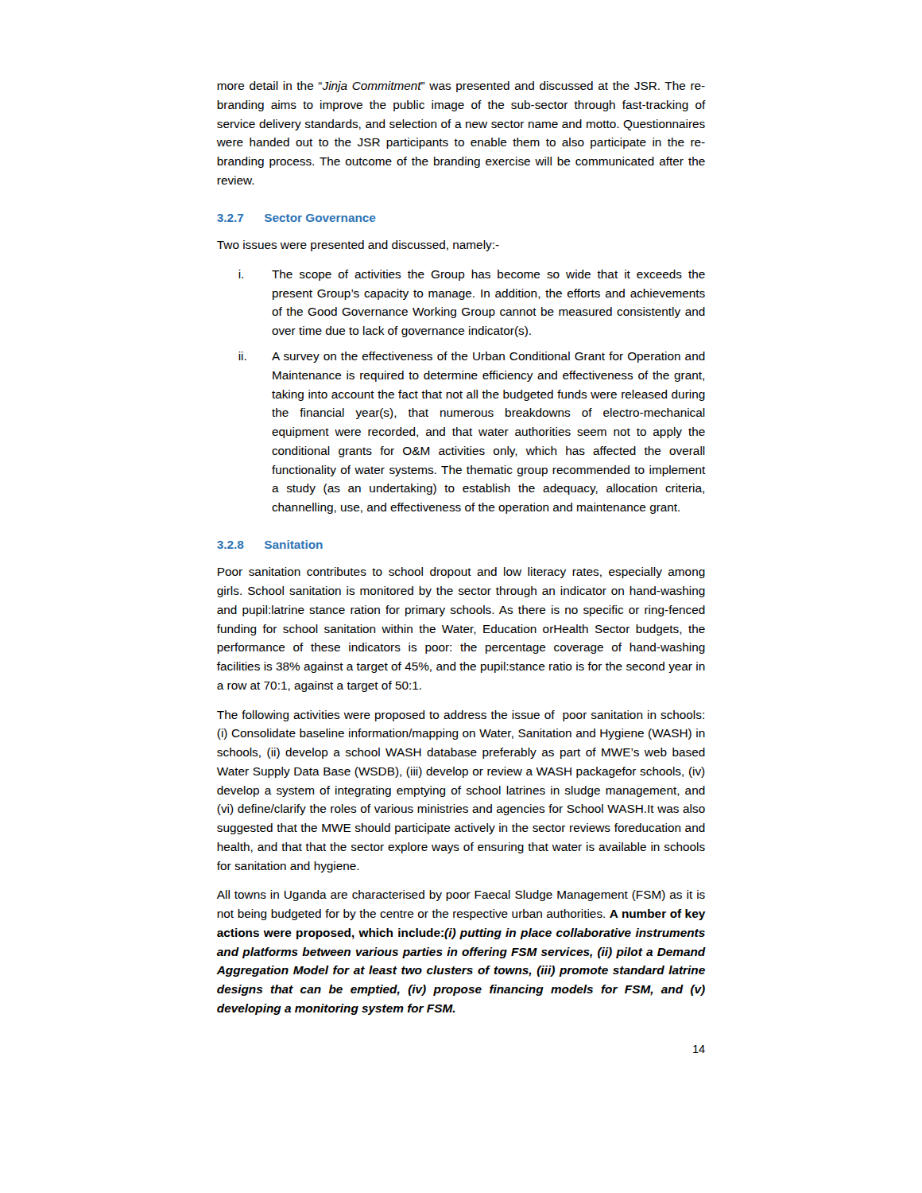more detail in the “Jinja Commitment” was presented and discussed at the JSR. The re-branding aims to improve the public image of the sub-sector through fast-tracking of service delivery standards, and selection of a new sector name and motto. Questionnaires were handed out to the JSR participants to enable them to also participate in the re-branding process. The outcome of the branding exercise will be communicated after the review.
3.2.7 Sector Governance
Two issues were presented and discussed, namely:-
The scope of activities the Group has become so wide that it exceeds the present Group’s capacity to manage. In addition, the efforts and achievements of the Good Governance Working Group cannot be measured consistently and over time due to lack of governance indicator(s).
A survey on the effectiveness of the Urban Conditional Grant for Operation and Maintenance is required to determine efficiency and effectiveness of the grant, taking into account the fact that not all the budgeted funds were released during the financial year(s), that numerous breakdowns of electro-mechanical equipment were recorded, and that water authorities seem not to apply the conditional grants for O&M activities only, which has affected the overall functionality of water systems. The thematic group recommended to implement a study (as an undertaking) to establish the adequacy, allocation criteria, channelling, use, and effectiveness of the operation and maintenance grant.
3.2.8 Sanitation
Poor sanitation contributes to school dropout and low literacy rates, especially among girls. School sanitation is monitored by the sector through an indicator on hand-washing and pupil:latrine stance ration for primary schools. As there is no specific or ring-fenced funding for school sanitation within the Water, Education orHealth Sector budgets, the performance of these indicators is poor: the percentage coverage of hand-washing facilities is 38% against a target of 45%, and the pupil:stance ratio is for the second year in a row at 70:1, against a target of 50:1.
The following activities were proposed to address the issue of poor sanitation in schools: (i) Consolidate baseline information/mapping on Water, Sanitation and Hygiene (WASH) in schools, (ii) develop a school WASH database preferably as part of MWE’s web based Water Supply Data Base (WSDB), (iii) develop or review a WASH packagefor schools, (iv) develop a system of integrating emptying of school latrines in sludge management, and (vi) define/clarify the roles of various ministries and agencies for School WASH.It was also suggested that the MWE should participate actively in the sector reviews foreducation and health, and that that the sector explore ways of ensuring that water is available in schools for sanitation and hygiene.
All towns in Uganda are characterised by poor Faecal Sludge Management (FSM) as it is not being budgeted for by the centre or the respective urban authorities. A number of key actions were proposed, which include:(i) putting in place collaborative instruments and platforms between various parties in offering FSM services, (ii) pilot a Demand Aggregation Model for at least two clusters of towns, (iii) promote standard latrine designs that can be emptied, (iv) propose financing models for FSM, and (v) developing a monitoring system for FSM.
14